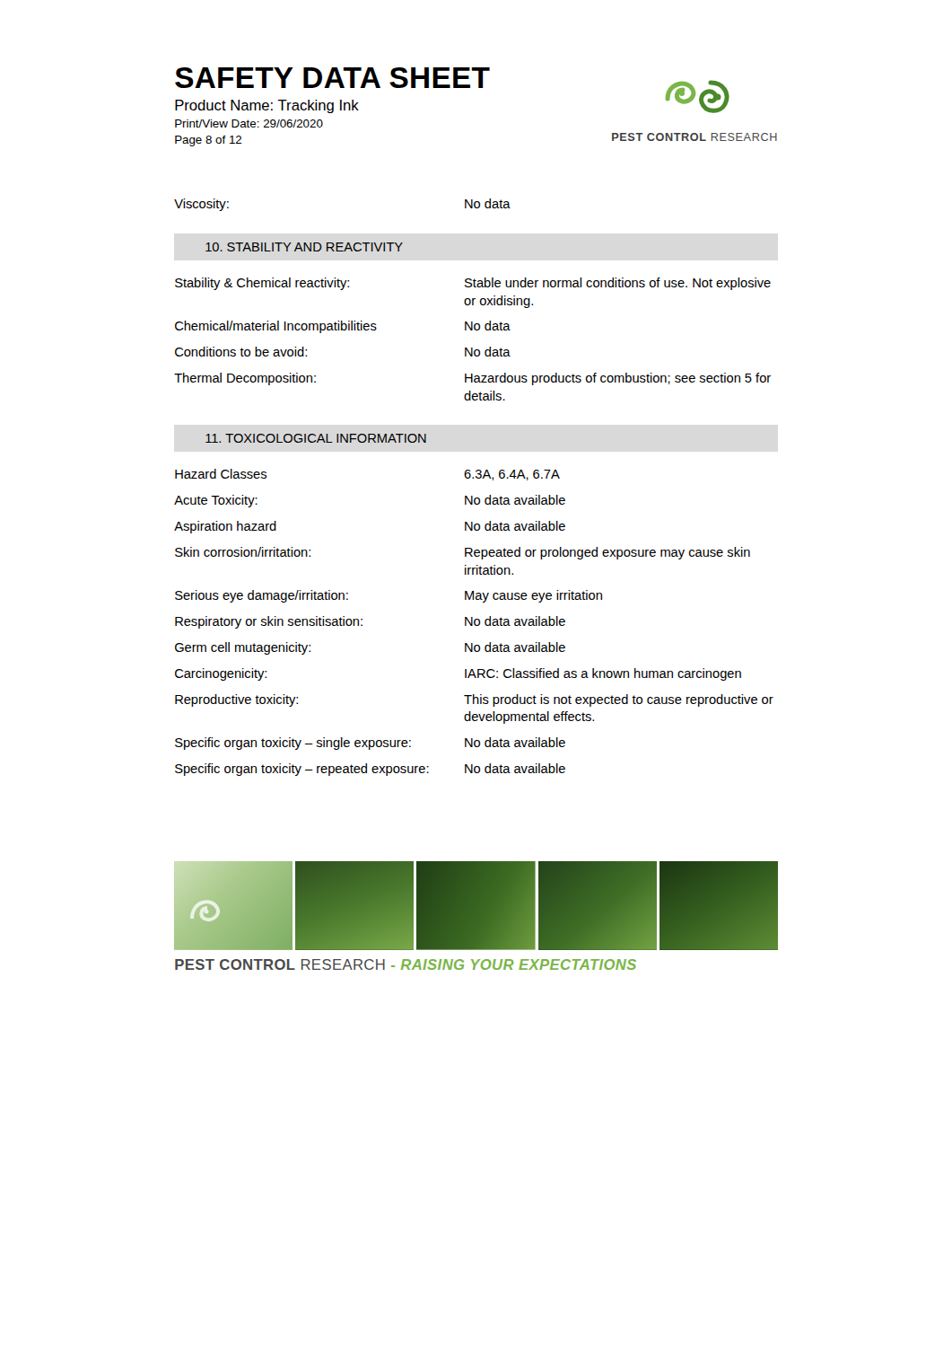SAFETY DATA SHEET
Product Name: Tracking Ink
Print/View Date: 29/06/2020
Page 8 of 12
PEST CONTROL RESEARCH
Viscosity:
No data
10. STABILITY AND REACTIVITY
Stability & Chemical reactivity:
Stable under normal conditions of use. Not explosive or oxidising.
Chemical/material Incompatibilities
No data
Conditions to be avoid:
No data
Thermal Decomposition:
Hazardous products of combustion; see section 5 for details.
11. TOXICOLOGICAL INFORMATION
Hazard Classes
6.3A, 6.4A, 6.7A
Acute Toxicity:
No data available
Aspiration hazard
No data available
Skin corrosion/irritation:
Repeated or prolonged exposure may cause skin irritation.
Serious eye damage/irritation:
May cause eye irritation
Respiratory or skin sensitisation:
No data available
Germ cell mutagenicity:
No data available
Carcinogenicity:
IARC: Classified as a known human carcinogen
Reproductive toxicity:
This product is not expected to cause reproductive or developmental effects.
Specific organ toxicity – single exposure:
No data available
Specific organ toxicity – repeated exposure:
No data available
PEST CONTROL RESEARCH - RAISING YOUR EXPECTATIONS